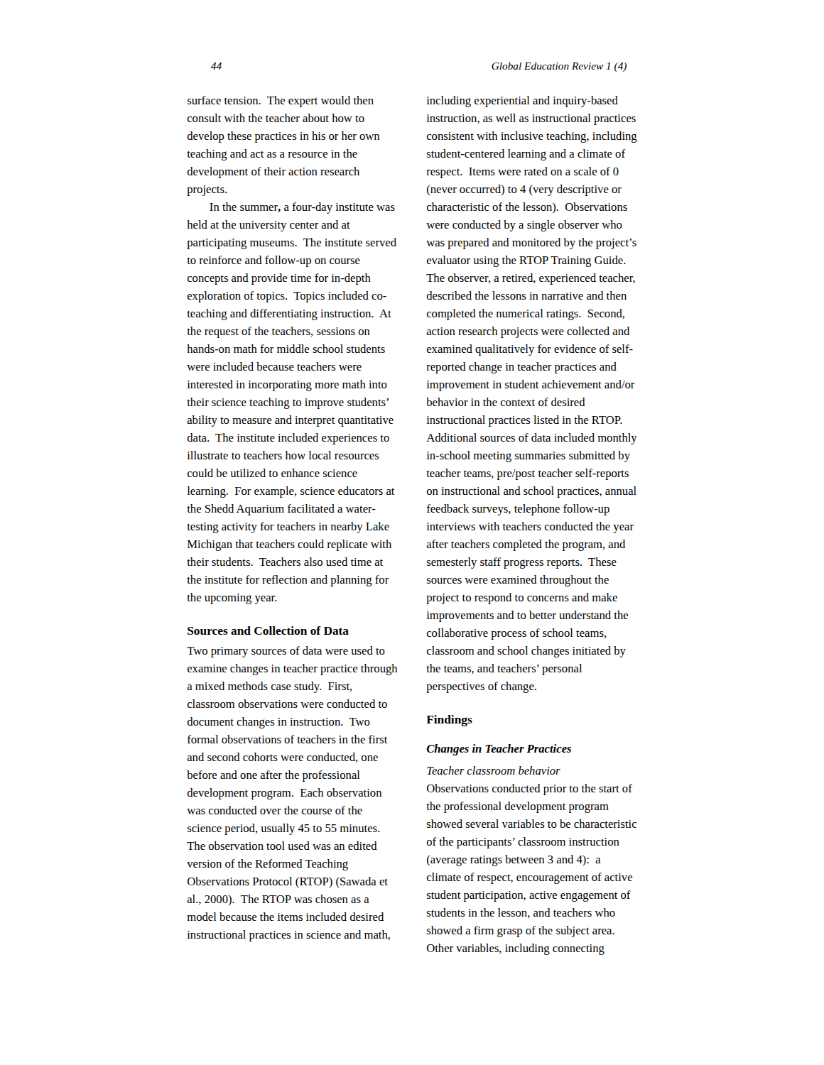44 Global Education Review 1 (4)
surface tension. The expert would then consult with the teacher about how to develop these practices in his or her own teaching and act as a resource in the development of their action research projects.
In the summer, a four-day institute was held at the university center and at participating museums. The institute served to reinforce and follow-up on course concepts and provide time for in-depth exploration of topics. Topics included co-teaching and differentiating instruction. At the request of the teachers, sessions on hands-on math for middle school students were included because teachers were interested in incorporating more math into their science teaching to improve students’ ability to measure and interpret quantitative data. The institute included experiences to illustrate to teachers how local resources could be utilized to enhance science learning. For example, science educators at the Shedd Aquarium facilitated a water-testing activity for teachers in nearby Lake Michigan that teachers could replicate with their students. Teachers also used time at the institute for reflection and planning for the upcoming year.
Sources and Collection of Data
Two primary sources of data were used to examine changes in teacher practice through a mixed methods case study. First, classroom observations were conducted to document changes in instruction. Two formal observations of teachers in the first and second cohorts were conducted, one before and one after the professional development program. Each observation was conducted over the course of the science period, usually 45 to 55 minutes. The observation tool used was an edited version of the Reformed Teaching Observations Protocol (RTOP) (Sawada et al., 2000). The RTOP was chosen as a model because the items included desired instructional practices in science and math, including experiential and inquiry-based instruction, as well as instructional practices consistent with inclusive teaching, including student-centered learning and a climate of respect. Items were rated on a scale of 0 (never occurred) to 4 (very descriptive or characteristic of the lesson). Observations were conducted by a single observer who was prepared and monitored by the project’s evaluator using the RTOP Training Guide. The observer, a retired, experienced teacher, described the lessons in narrative and then completed the numerical ratings. Second, action research projects were collected and examined qualitatively for evidence of self-reported change in teacher practices and improvement in student achievement and/or behavior in the context of desired instructional practices listed in the RTOP. Additional sources of data included monthly in-school meeting summaries submitted by teacher teams, pre/post teacher self-reports on instructional and school practices, annual feedback surveys, telephone follow-up interviews with teachers conducted the year after teachers completed the program, and semesterly staff progress reports. These sources were examined throughout the project to respond to concerns and make improvements and to better understand the collaborative process of school teams, classroom and school changes initiated by the teams, and teachers’ personal perspectives of change.
Findings
Changes in Teacher Practices
Teacher classroom behavior
Observations conducted prior to the start of the professional development program showed several variables to be characteristic of the participants’ classroom instruction (average ratings between 3 and 4): a climate of respect, encouragement of active student participation, active engagement of students in the lesson, and teachers who showed a firm grasp of the subject area. Other variables, including connecting